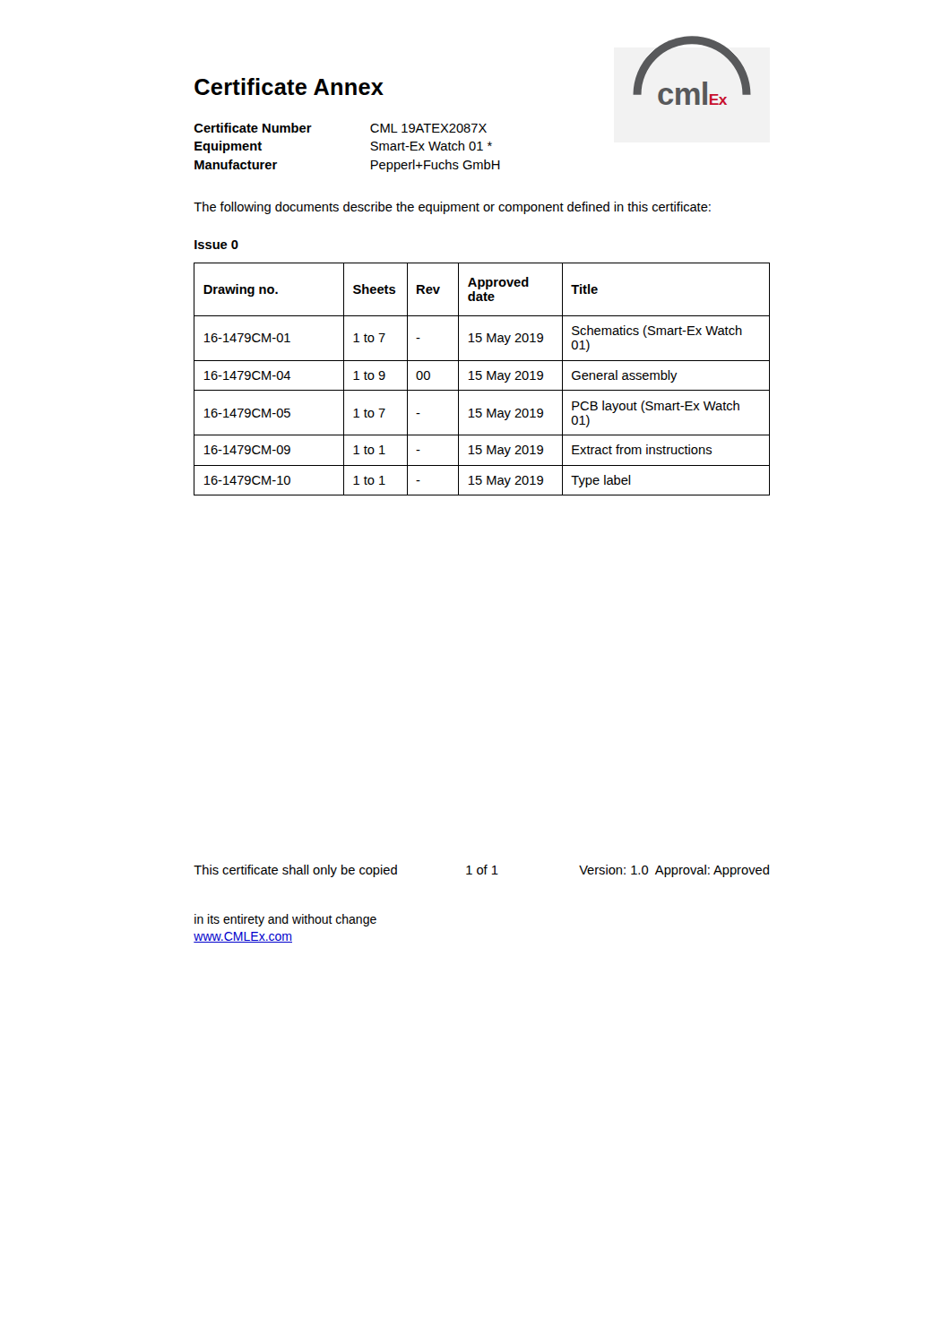cmlEx
Certificate Annex
Certificate Number
CML 19ATEX2087X
Equipment
Smart-Ex Watch 01 *
Manufacturer
Pepperl+Fuchs GmbH
The following documents describe the equipment or component defined in this certificate:
Issue 0
| Drawing no. | Sheets | Rev | Approved date | Title |
| --- | --- | --- | --- | --- |
| 16-1479CM-01 | 1 to 7 | - | 15 May 2019 | Schematics (Smart-Ex Watch 01) |
| 16-1479CM-04 | 1 to 9 | 00 | 15 May 2019 | General assembly |
| 16-1479CM-05 | 1 to 7 | - | 15 May 2019 | PCB layout (Smart-Ex Watch 01) |
| 16-1479CM-09 | 1 to 1 | - | 15 May 2019 | Extract from instructions |
| 16-1479CM-10 | 1 to 1 | - | 15 May 2019 | Type label |
This certificate shall only be copied
1 of 1
Version: 1.0 Approval: Approved
in its entirety and without change
www.CMLEx.com